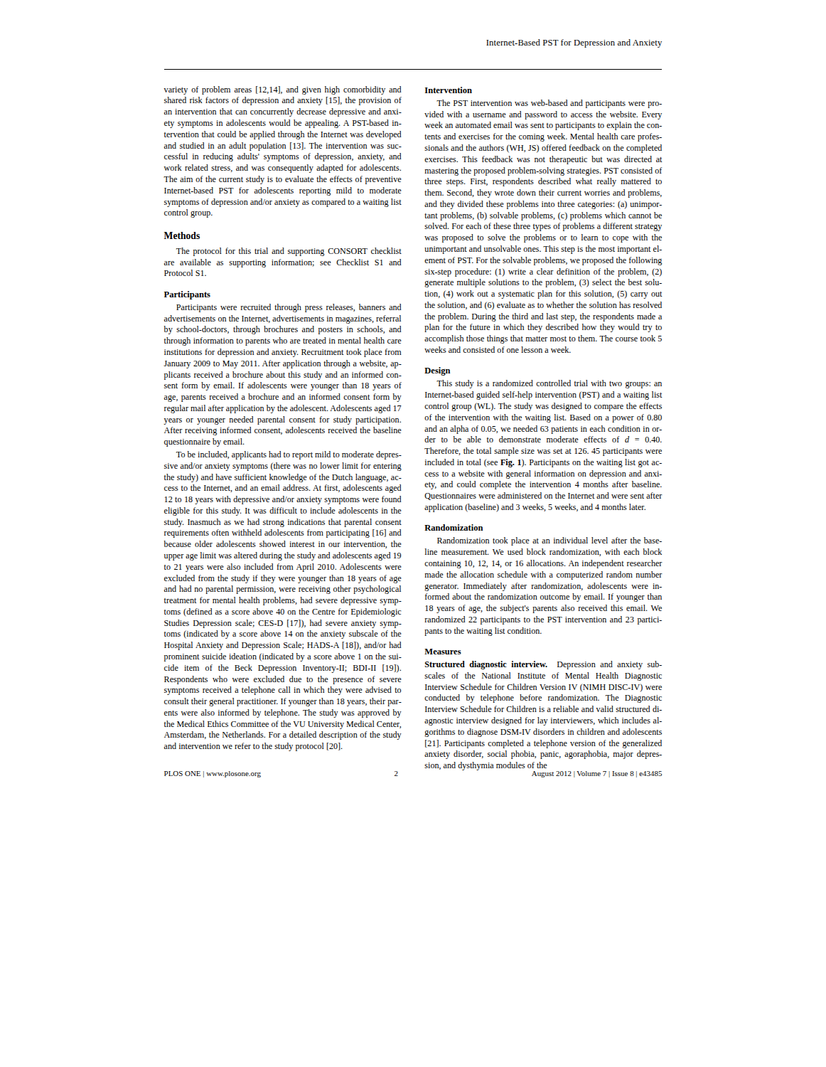Internet-Based PST for Depression and Anxiety
variety of problem areas [12,14], and given high comorbidity and shared risk factors of depression and anxiety [15], the provision of an intervention that can concurrently decrease depressive and anxiety symptoms in adolescents would be appealing. A PST-based intervention that could be applied through the Internet was developed and studied in an adult population [13]. The intervention was successful in reducing adults' symptoms of depression, anxiety, and work related stress, and was consequently adapted for adolescents. The aim of the current study is to evaluate the effects of preventive Internet-based PST for adolescents reporting mild to moderate symptoms of depression and/or anxiety as compared to a waiting list control group.
Methods
The protocol for this trial and supporting CONSORT checklist are available as supporting information; see Checklist S1 and Protocol S1.
Participants
Participants were recruited through press releases, banners and advertisements on the Internet, advertisements in magazines, referral by school-doctors, through brochures and posters in schools, and through information to parents who are treated in mental health care institutions for depression and anxiety. Recruitment took place from January 2009 to May 2011. After application through a website, applicants received a brochure about this study and an informed consent form by email. If adolescents were younger than 18 years of age, parents received a brochure and an informed consent form by regular mail after application by the adolescent. Adolescents aged 17 years or younger needed parental consent for study participation. After receiving informed consent, adolescents received the baseline questionnaire by email.
To be included, applicants had to report mild to moderate depressive and/or anxiety symptoms (there was no lower limit for entering the study) and have sufficient knowledge of the Dutch language, access to the Internet, and an email address. At first, adolescents aged 12 to 18 years with depressive and/or anxiety symptoms were found eligible for this study. It was difficult to include adolescents in the study. Inasmuch as we had strong indications that parental consent requirements often withheld adolescents from participating [16] and because older adolescents showed interest in our intervention, the upper age limit was altered during the study and adolescents aged 19 to 21 years were also included from April 2010. Adolescents were excluded from the study if they were younger than 18 years of age and had no parental permission, were receiving other psychological treatment for mental health problems, had severe depressive symptoms (defined as a score above 40 on the Centre for Epidemiologic Studies Depression scale; CES-D [17]), had severe anxiety symptoms (indicated by a score above 14 on the anxiety subscale of the Hospital Anxiety and Depression Scale; HADS-A [18]), and/or had prominent suicide ideation (indicated by a score above 1 on the suicide item of the Beck Depression Inventory-II; BDI-II [19]). Respondents who were excluded due to the presence of severe symptoms received a telephone call in which they were advised to consult their general practitioner. If younger than 18 years, their parents were also informed by telephone. The study was approved by the Medical Ethics Committee of the VU University Medical Center, Amsterdam, the Netherlands. For a detailed description of the study and intervention we refer to the study protocol [20].
Intervention
The PST intervention was web-based and participants were provided with a username and password to access the website. Every week an automated email was sent to participants to explain the contents and exercises for the coming week. Mental health care professionals and the authors (WH, JS) offered feedback on the completed exercises. This feedback was not therapeutic but was directed at mastering the proposed problem-solving strategies. PST consisted of three steps. First, respondents described what really mattered to them. Second, they wrote down their current worries and problems, and they divided these problems into three categories: (a) unimportant problems, (b) solvable problems, (c) problems which cannot be solved. For each of these three types of problems a different strategy was proposed to solve the problems or to learn to cope with the unimportant and unsolvable ones. This step is the most important element of PST. For the solvable problems, we proposed the following six-step procedure: (1) write a clear definition of the problem, (2) generate multiple solutions to the problem, (3) select the best solution, (4) work out a systematic plan for this solution, (5) carry out the solution, and (6) evaluate as to whether the solution has resolved the problem. During the third and last step, the respondents made a plan for the future in which they described how they would try to accomplish those things that matter most to them. The course took 5 weeks and consisted of one lesson a week.
Design
This study is a randomized controlled trial with two groups: an Internet-based guided self-help intervention (PST) and a waiting list control group (WL). The study was designed to compare the effects of the intervention with the waiting list. Based on a power of 0.80 and an alpha of 0.05, we needed 63 patients in each condition in order to be able to demonstrate moderate effects of d = 0.40. Therefore, the total sample size was set at 126. 45 participants were included in total (see Fig. 1). Participants on the waiting list got access to a website with general information on depression and anxiety, and could complete the intervention 4 months after baseline. Questionnaires were administered on the Internet and were sent after application (baseline) and 3 weeks, 5 weeks, and 4 months later.
Randomization
Randomization took place at an individual level after the baseline measurement. We used block randomization, with each block containing 10, 12, 14, or 16 allocations. An independent researcher made the allocation schedule with a computerized random number generator. Immediately after randomization, adolescents were informed about the randomization outcome by email. If younger than 18 years of age, the subject's parents also received this email. We randomized 22 participants to the PST intervention and 23 participants to the waiting list condition.
Measures
Structured diagnostic interview. Depression and anxiety subscales of the National Institute of Mental Health Diagnostic Interview Schedule for Children Version IV (NIMH DISC-IV) were conducted by telephone before randomization. The Diagnostic Interview Schedule for Children is a reliable and valid structured diagnostic interview designed for lay interviewers, which includes algorithms to diagnose DSM-IV disorders in children and adolescents [21]. Participants completed a telephone version of the generalized anxiety disorder, social phobia, panic, agoraphobia, major depression, and dysthymia modules of the
PLOS ONE | www.plosone.org
2
August 2012 | Volume 7 | Issue 8 | e43485